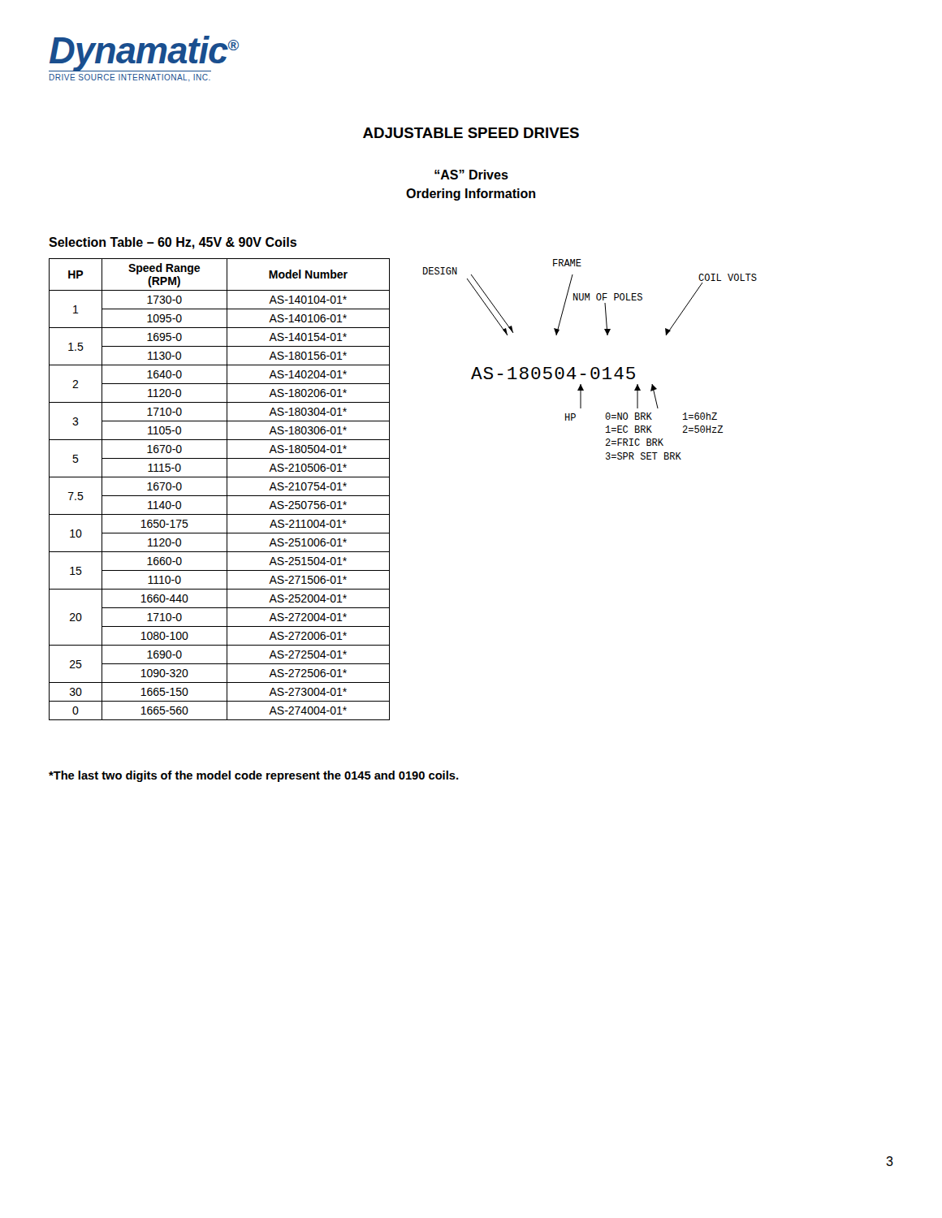Dynamatic®
DRIVE SOURCE INTERNATIONAL, INC.
ADJUSTABLE SPEED DRIVES
“AS” Drives
Ordering Information
Selection Table – 60 Hz, 45V & 90V Coils
| HP | Speed Range (RPM) | Model Number |
| --- | --- | --- |
| 1 | 1730-0 | AS-140104-01* |
| 1095-0 | AS-140106-01* |
| 1.5 | 1695-0 | AS-140154-01* |
| 1130-0 | AS-180156-01* |
| 2 | 1640-0 | AS-140204-01* |
| 1120-0 | AS-180206-01* |
| 3 | 1710-0 | AS-180304-01* |
| 1105-0 | AS-180306-01* |
| 5 | 1670-0 | AS-180504-01* |
| 1115-0 | AS-210506-01* |
| 7.5 | 1670-0 | AS-210754-01* |
| 1140-0 | AS-250756-01* |
| 10 | 1650-175 | AS-211004-01* |
| 1120-0 | AS-251006-01* |
| 15 | 1660-0 | AS-251504-01* |
| 1110-0 | AS-271506-01* |
| 20 | 1660-440 | AS-252004-01* |
| 1710-0 | AS-272004-01* |
| 1080-100 | AS-272006-01* |
| 25 | 1690-0 | AS-272504-01* |
| 1090-320 | AS-272506-01* |
| 30 | 1665-150 | AS-273004-01* |
| 0 | 1665-560 | AS-274004-01* |
DESIGN FRAME NUM OF POLES COIL VOLTS
AS-180504-0145
HP 0=NO BRK
1=EC BRK
2=FRIC BRK
3=SPR SET BRK 1=60hZ
2=50HzZ
*The last two digits of the model code represent the 0145 and 0190 coils.
3